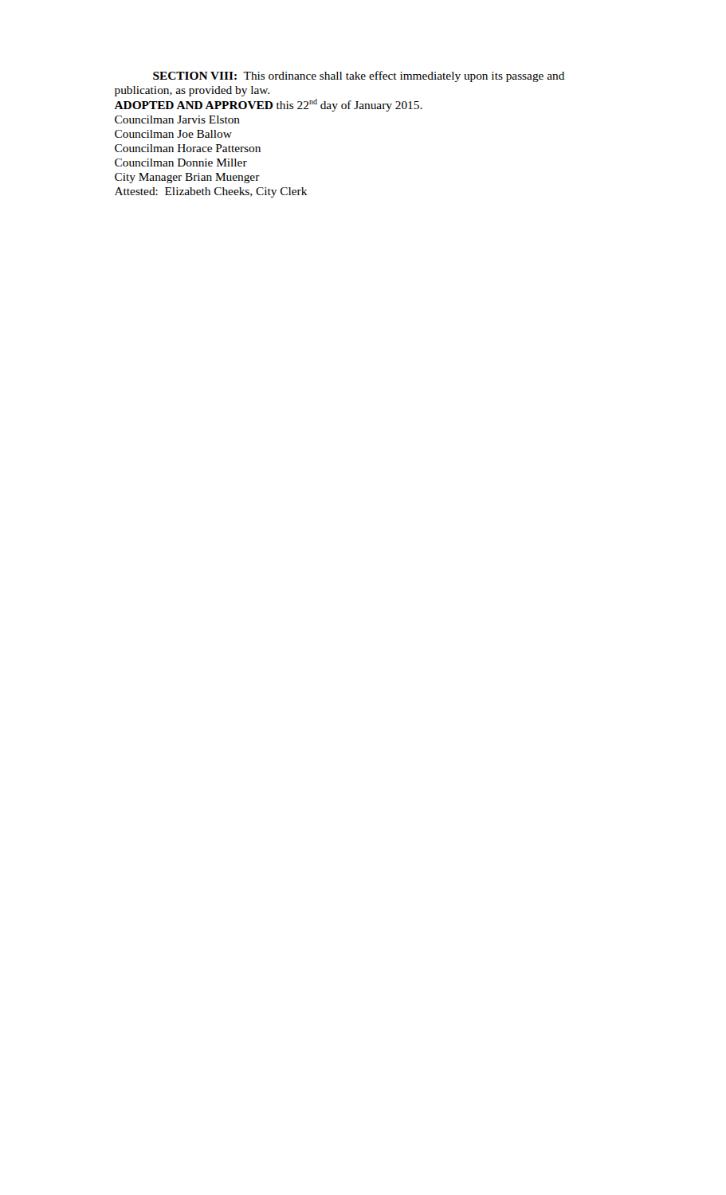SECTION VIII: This ordinance shall take effect immediately upon its passage and publication, as provided by law.
ADOPTED AND APPROVED this 22nd day of January 2015.
Councilman Jarvis Elston
Councilman Joe Ballow
Councilman Horace Patterson
Councilman Donnie Miller
City Manager Brian Muenger
Attested: Elizabeth Cheeks, City Clerk